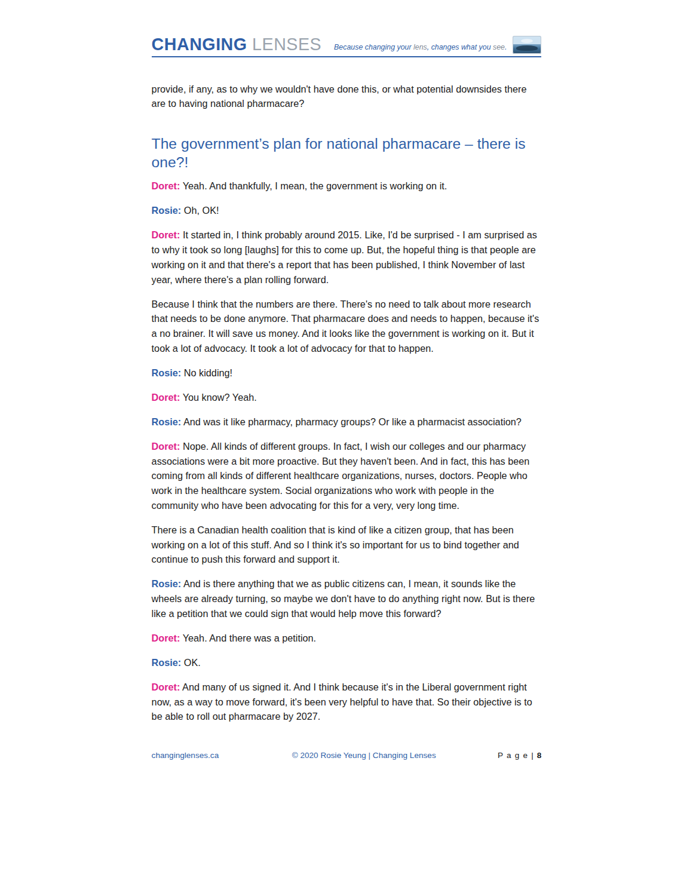CHANGING LENSES
Because changing your lens, changes what you see.
provide, if any, as to why we wouldn't have done this, or what potential downsides there are to having national pharmacare?
The government’s plan for national pharmacare – there is one?!
Doret: Yeah. And thankfully, I mean, the government is working on it.
Rosie: Oh, OK!
Doret: It started in, I think probably around 2015. Like, I'd be surprised - I am surprised as to why it took so long [laughs] for this to come up. But, the hopeful thing is that people are working on it and that there's a report that has been published, I think November of last year, where there's a plan rolling forward.
Because I think that the numbers are there. There's no need to talk about more research that needs to be done anymore. That pharmacare does and needs to happen, because it's a no brainer. It will save us money. And it looks like the government is working on it. But it took a lot of advocacy. It took a lot of advocacy for that to happen.
Rosie: No kidding!
Doret: You know? Yeah.
Rosie: And was it like pharmacy, pharmacy groups? Or like a pharmacist association?
Doret: Nope. All kinds of different groups. In fact, I wish our colleges and our pharmacy associations were a bit more proactive. But they haven't been. And in fact, this has been coming from all kinds of different healthcare organizations, nurses, doctors. People who work in the healthcare system. Social organizations who work with people in the community who have been advocating for this for a very, very long time.
There is a Canadian health coalition that is kind of like a citizen group, that has been working on a lot of this stuff. And so I think it's so important for us to bind together and continue to push this forward and support it.
Rosie: And is there anything that we as public citizens can, I mean, it sounds like the wheels are already turning, so maybe we don't have to do anything right now. But is there like a petition that we could sign that would help move this forward?
Doret: Yeah. And there was a petition.
Rosie: OK.
Doret: And many of us signed it. And I think because it's in the Liberal government right now, as a way to move forward, it's been very helpful to have that. So their objective is to be able to roll out pharmacare by 2027.
changinglenses.ca
© 2020 Rosie Yeung | Changing Lenses
P a g e | 8